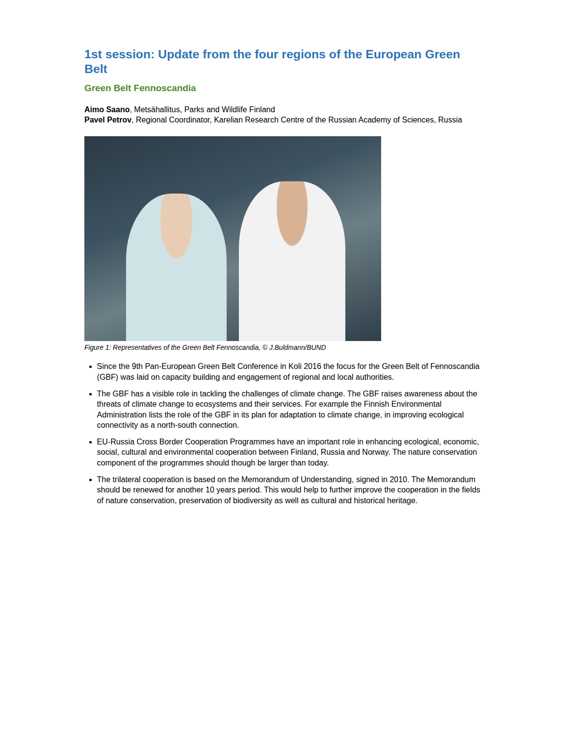1st session: Update from the four regions of the European Green Belt
Green Belt Fennoscandia
Aimo Saano, Metsähallitus, Parks and Wildlife Finland
Pavel Petrov, Regional Coordinator, Karelian Research Centre of the Russian Academy of Sciences, Russia
Figure 1: Representatives of the Green Belt Fennoscandia, © J.Buldmann/BUND
Since the 9th Pan-European Green Belt Conference in Koli 2016 the focus for the Green Belt of Fennoscandia (GBF) was laid on capacity building and engagement of regional and local authorities.
The GBF has a visible role in tackling the challenges of climate change. The GBF raises awareness about the threats of climate change to ecosystems and their services. For example the Finnish Environmental Administration lists the role of the GBF in its plan for adaptation to climate change, in improving ecological connectivity as a north-south connection.
EU-Russia Cross Border Cooperation Programmes have an important role in enhancing ecological, economic, social, cultural and environmental cooperation between Finland, Russia and Norway. The nature conservation component of the programmes should though be larger than today.
The trilateral cooperation is based on the Memorandum of Understanding, signed in 2010. The Memorandum should be renewed for another 10 years period. This would help to further improve the cooperation in the fields of nature conservation, preservation of biodiversity as well as cultural and historical heritage.